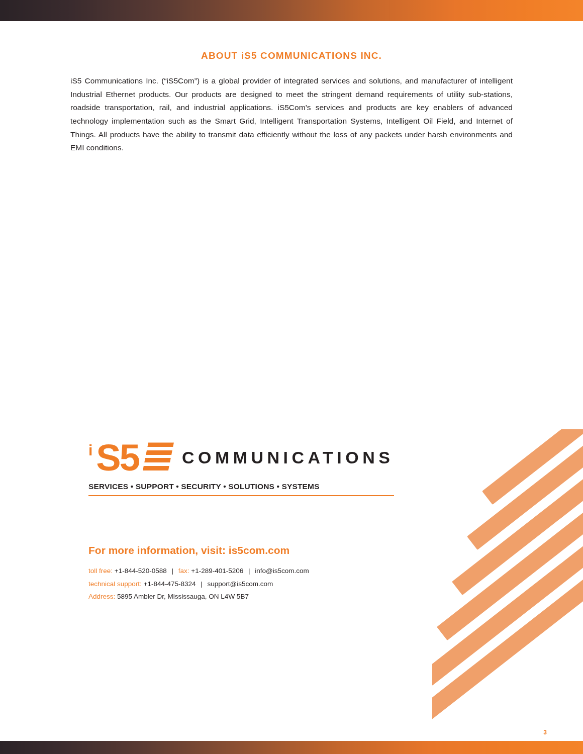ABOUT iS5 COMMUNICATIONS INC.
iS5 Communications Inc. (“iS5Com”) is a global provider of integrated services and solutions, and manufacturer of intelligent Industrial Ethernet products. Our products are designed to meet the stringent demand requirements of utility sub-stations, roadside transportation, rail, and industrial applications. iS5Com’s services and products are key enablers of advanced technology implementation such as the Smart Grid, Intelligent Transportation Systems, Intelligent Oil Field, and Internet of Things. All products have the ability to transmit data efficiently without the loss of any packets under harsh environments and EMI conditions.
iS5 COMMUNICATIONS
SERVICES • SUPPORT • SECURITY • SOLUTIONS • SYSTEMS
For more information, visit: is5com.com
toll free: +1-844-520-0588 | fax: +1-289-401-5206 | info@is5com.com
technical support: +1-844-475-8324 | support@is5com.com
Address: 5895 Ambler Dr, Mississauga, ON L4W 5B7
3